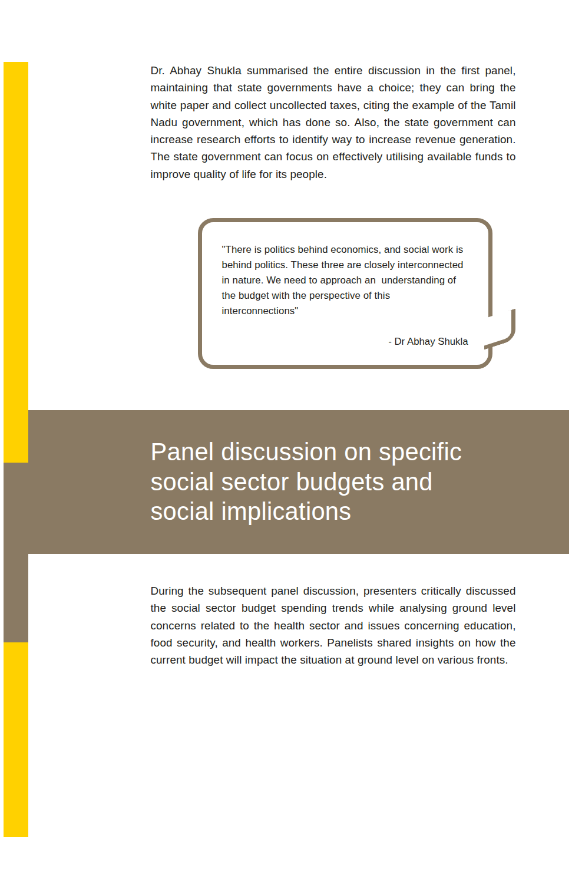Dr. Abhay Shukla summarised the entire discussion in the first panel, maintaining that state governments have a choice; they can bring the white paper and collect uncollected taxes, citing the example of the Tamil Nadu government, which has done so. Also, the state government can increase research efforts to identify way to increase revenue generation. The state government can focus on effectively utilising available funds to improve quality of life for its people.
"There is politics behind economics, and social work is behind politics. These three are closely interconnected in nature. We need to approach an understanding of the budget with the perspective of this interconnections"
- Dr Abhay Shukla
Panel discussion on specific social sector budgets and
social implications
During the subsequent panel discussion, presenters critically discussed the social sector budget spending trends while analysing ground level concerns related to the health sector and issues concerning education, food security, and health workers. Panelists shared insights on how the current budget will impact the situation at ground level on various fronts.